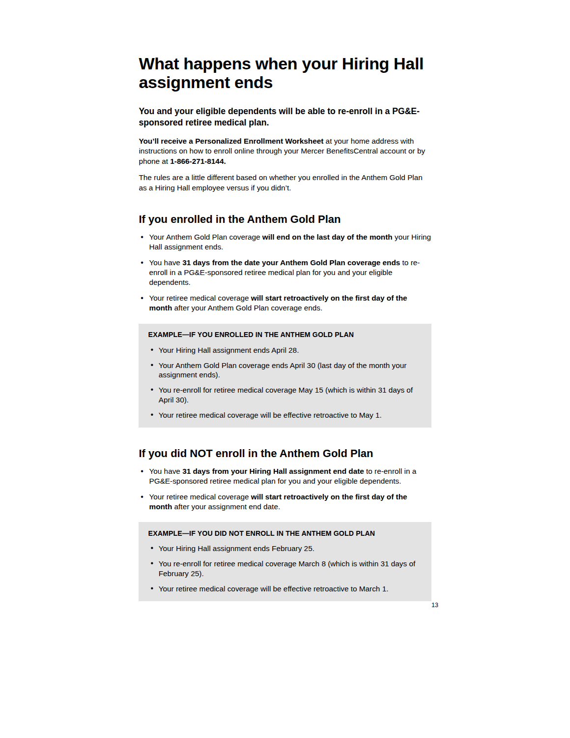What happens when your Hiring Hall assignment ends
You and your eligible dependents will be able to re-enroll in a PG&E-sponsored retiree medical plan.
You’ll receive a Personalized Enrollment Worksheet at your home address with instructions on how to enroll online through your Mercer BenefitsCentral account or by phone at 1-866-271-8144.
The rules are a little different based on whether you enrolled in the Anthem Gold Plan as a Hiring Hall employee versus if you didn’t.
If you enrolled in the Anthem Gold Plan
Your Anthem Gold Plan coverage will end on the last day of the month your Hiring Hall assignment ends.
You have 31 days from the date your Anthem Gold Plan coverage ends to re-enroll in a PG&E-sponsored retiree medical plan for you and your eligible dependents.
Your retiree medical coverage will start retroactively on the first day of the month after your Anthem Gold Plan coverage ends.
EXAMPLE—IF YOU ENROLLED IN THE ANTHEM GOLD PLAN
Your Hiring Hall assignment ends April 28.
Your Anthem Gold Plan coverage ends April 30 (last day of the month your assignment ends).
You re-enroll for retiree medical coverage May 15 (which is within 31 days of April 30).
Your retiree medical coverage will be effective retroactive to May 1.
If you did NOT enroll in the Anthem Gold Plan
You have 31 days from your Hiring Hall assignment end date to re-enroll in a PG&E-sponsored retiree medical plan for you and your eligible dependents.
Your retiree medical coverage will start retroactively on the first day of the month after your assignment end date.
EXAMPLE—IF YOU DID NOT ENROLL IN THE ANTHEM GOLD PLAN
Your Hiring Hall assignment ends February 25.
You re-enroll for retiree medical coverage March 8 (which is within 31 days of February 25).
Your retiree medical coverage will be effective retroactive to March 1.
13